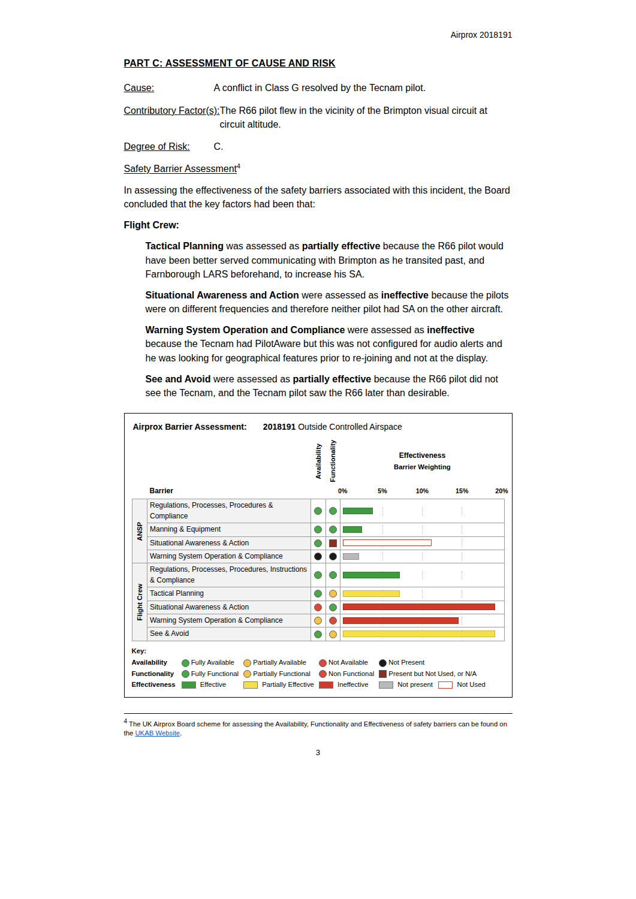Airprox 2018191
PART C: ASSESSMENT OF CAUSE AND RISK
Cause:
A conflict in Class G resolved by the Tecnam pilot.
Contributory Factor(s):
The R66 pilot flew in the vicinity of the Brimpton visual circuit at circuit altitude.
Degree of Risk:
C.
Safety Barrier Assessment4
In assessing the effectiveness of the safety barriers associated with this incident, the Board concluded that the key factors had been that:
Flight Crew:
Tactical Planning was assessed as partially effective because the R66 pilot would have been better served communicating with Brimpton as he transited past, and Farnborough LARS beforehand, to increase his SA.
Situational Awareness and Action were assessed as ineffective because the pilots were on different frequencies and therefore neither pilot had SA on the other aircraft.
Warning System Operation and Compliance were assessed as ineffective because the Tecnam had PilotAware but this was not configured for audio alerts and he was looking for geographical features prior to re-joining and not at the display.
See and Avoid were assessed as partially effective because the R66 pilot did not see the Tecnam, and the Tecnam pilot saw the R66 later than desirable.
Airprox Barrier Assessment: 2018191 Outside Controlled Airspace
| | | Availability | Functionality | Effectiveness Barrier Weighting |
| --- | --- | --- | --- | --- |
| | Barrier | | | 0% 5% 10% 15% 20% |
| ANSP | Regulations, Processes, Procedures & Compliance | | | |
| Manning & Equipment | | | |
| Situational Awareness & Action | | | |
| Warning System Operation & Compliance | | | |
| Flight Crew | Regulations, Processes, Procedures, Instructions & Compliance | | | |
| Tactical Planning | | | |
| Situational Awareness & Action | | | |
| Warning System Operation & Compliance | | | |
| See & Avoid | | | |
Key:
| Availability | Fully Available | Partially Available | Not Available | Not Present |
| Functionality | Fully Functional | Partially Functional | Non Functional | Present but Not Used, or N/A |
| Effectiveness | Effective | Partially Effective | Ineffective | Not present Not Used |
4 The UK Airprox Board scheme for assessing the Availability, Functionality and Effectiveness of safety barriers can be found on the UKAB Website.
3